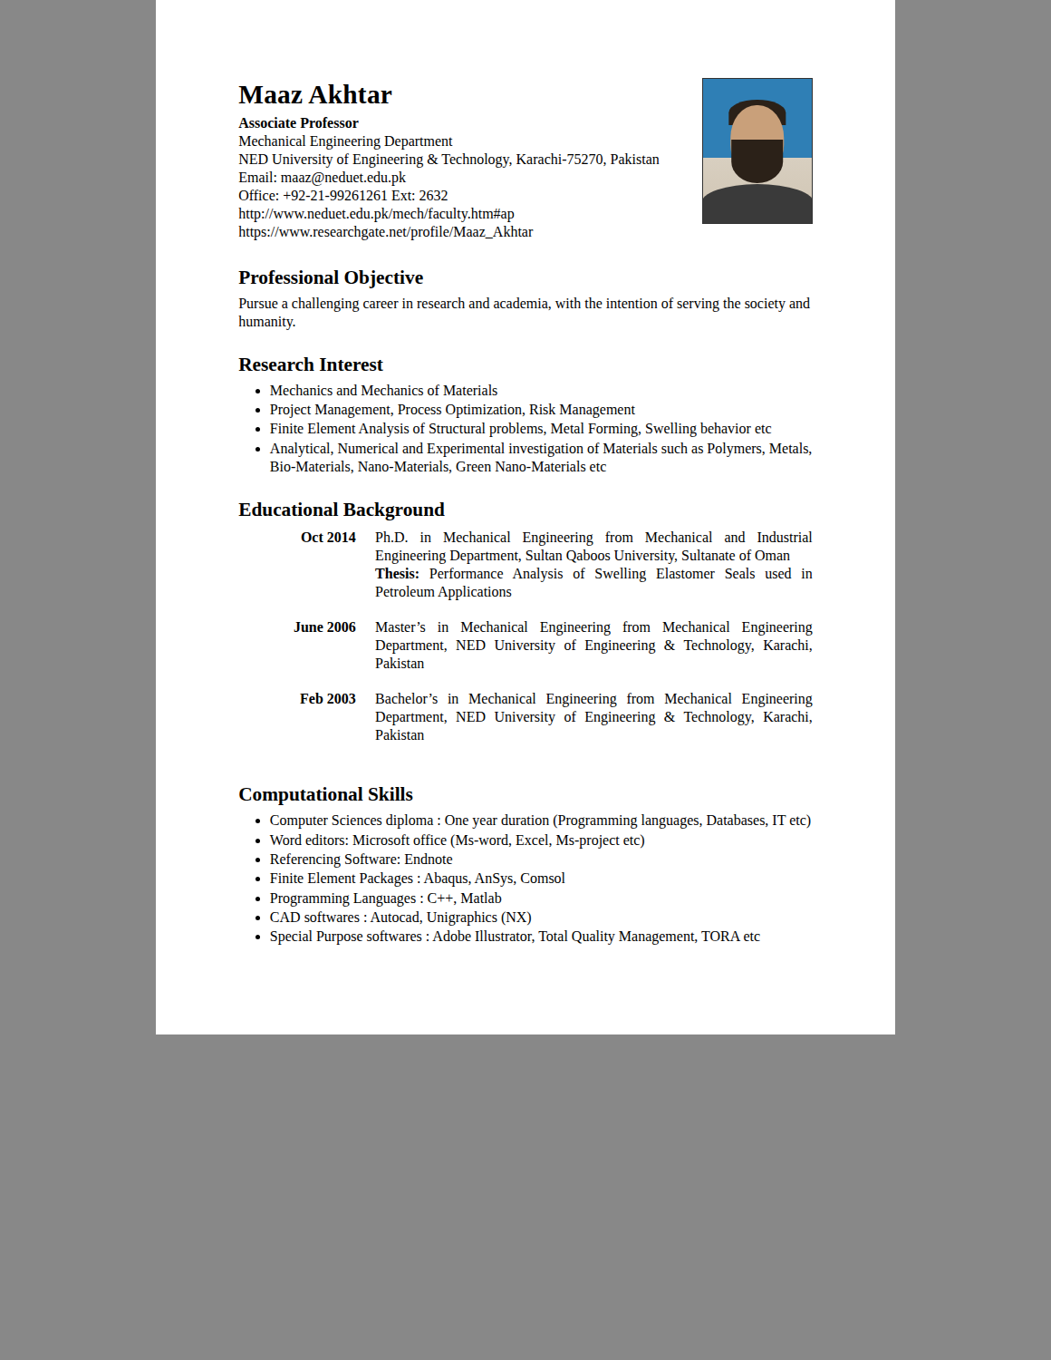Maaz Akhtar
Associate Professor
Mechanical Engineering Department
NED University of Engineering & Technology, Karachi-75270, Pakistan
Email: maaz@neduet.edu.pk
Office: +92-21-99261261 Ext: 2632
http://www.neduet.edu.pk/mech/faculty.htm#ap
https://www.researchgate.net/profile/Maaz_Akhtar
Professional Objective
Pursue a challenging career in research and academia, with the intention of serving the society and humanity.
Research Interest
Mechanics and Mechanics of Materials
Project Management, Process Optimization, Risk Management
Finite Element Analysis of Structural problems, Metal Forming, Swelling behavior etc
Analytical, Numerical and Experimental investigation of Materials such as Polymers, Metals, Bio-Materials, Nano-Materials, Green Nano-Materials etc
Educational Background
| Oct 2014 | Ph.D. in Mechanical Engineering from Mechanical and Industrial Engineering Department, Sultan Qaboos University, Sultanate of Oman Thesis: Performance Analysis of Swelling Elastomer Seals used in Petroleum Applications |
| June 2006 | Master’s in Mechanical Engineering from Mechanical Engineering Department, NED University of Engineering & Technology, Karachi, Pakistan |
| Feb 2003 | Bachelor’s in Mechanical Engineering from Mechanical Engineering Department, NED University of Engineering & Technology, Karachi, Pakistan |
Computational Skills
Computer Sciences diploma : One year duration (Programming languages, Databases, IT etc)
Word editors: Microsoft office (Ms-word, Excel, Ms-project etc)
Referencing Software: Endnote
Finite Element Packages : Abaqus, AnSys, Comsol
Programming Languages : C++, Matlab
CAD softwares : Autocad, Unigraphics (NX)
Special Purpose softwares : Adobe Illustrator, Total Quality Management, TORA etc